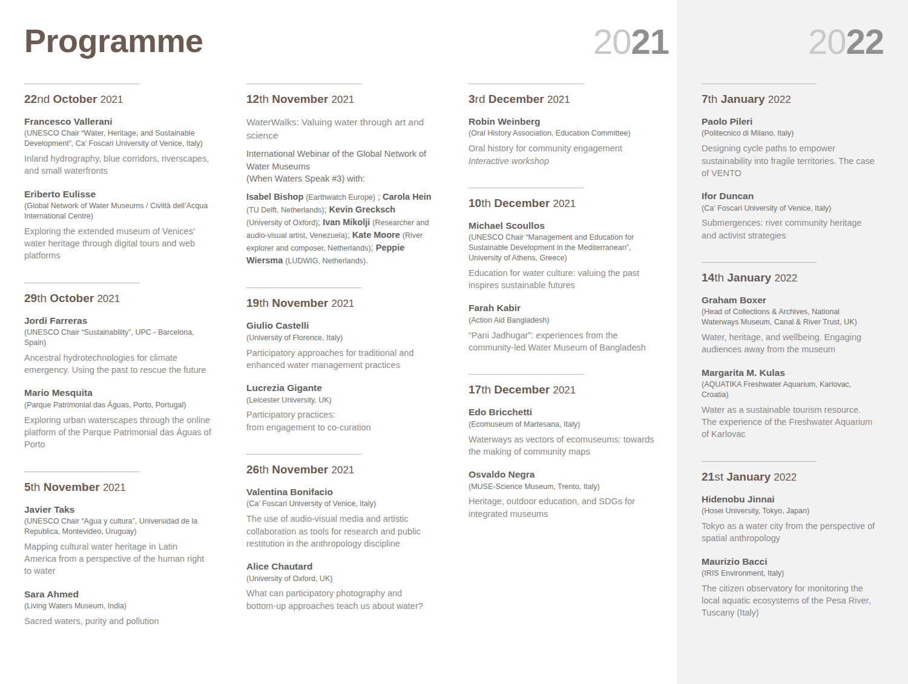Programme
2021
2022
22nd October 2021
Francesco Vallerani
(UNESCO Chair “Water, Heritage, and Sustainable Development”, Ca’ Foscari University of Venice, Italy)
Inland hydrography, blue corridors, riverscapes, and small waterfronts
Eriberto Eulisse
(Global Network of Water Museums / Civiltà dell’Acqua International Centre)
Exploring the extended museum of Venices’ water heritage through digital tours and web platforms
29th October 2021
Jordi Farreras
(UNESCO Chair “Sustainability”, UPC - Barcelona, Spain)
Ancestral hydrotechnologies for climate emergency. Using the past to rescue the future
Mario Mesquita
(Parque Patrimonial das Águas, Porto, Portugal)
Exploring urban waterscapes through the online platform of the Parque Patrimonial das Águas of Porto
5th November 2021
Javier Taks
(UNESCO Chair “Agua y cultura”, Universidad de la Republica, Montevideo, Uruguay)
Mapping cultural water heritage in Latin America from a perspective of the human right to water
Sara Ahmed
(Living Waters Museum, India)
Sacred waters, purity and pollution
12th November 2021
WaterWalks: Valuing water through art and science
International Webinar of the Global Network of Water Museums
(When Waters Speak #3) with:
Isabel Bishop (Earthwatch Europe) ; Carola Hein (TU Delft, Netherlands); Kevin Grecksch (University of Oxford); Ivan Mikolji (Researcher and audio-visual artist, Venezuela); Kate Moore (River explorer and composer, Netherlands); Peppie Wiersma (LUDWIG, Netherlands).
19th November 2021
Giulio Castelli
(University of Florence, Italy)
Participatory approaches for traditional and enhanced water management practices
Lucrezia Gigante
(Leicester University, UK)
Participatory practices:
from engagement to co-curation
26th November 2021
Valentina Bonifacio
(Ca’ Foscari University of Venice, Italy)
The use of audio-visual media and artistic collaboration as tools for research and public restitution in the anthropology discipline
Alice Chautard
(University of Oxford, UK)
What can participatory photography and bottom-up approaches teach us about water?
3rd December 2021
Robin Weinberg
(Oral History Association, Education Committee)
Oral history for community engagement
Interactive workshop
10th December 2021
Michael Scoullos
(UNESCO Chair “Management and Education for Sustainable Development in the Mediterranean”, University of Athens, Greece)
Education for water culture: valuing the past inspires sustainable futures
Farah Kabir
(Action Aid Bangladesh)
“Pani Jadhugar”: experiences from the community-led Water Museum of Bangladesh
17th December 2021
Edo Bricchetti
(Ecomuseum of Martesana, Italy)
Waterways as vectors of ecomuseums: towards the making of community maps
Osvaldo Negra
(MUSE-Science Museum, Trento, Italy)
Heritage, outdoor education, and SDGs for integrated museums
7th January 2022
Paolo Pileri
(Politecnico di Milano, Italy)
Designing cycle paths to empower sustainability into fragile territories. The case of VENTO
Ifor Duncan
(Ca’ Foscari University of Venice, Italy)
Submergences: river community heritage and activist strategies
14th January 2022
Graham Boxer
(Head of Collections & Archives, National Waterways Museum, Canal & River Trust, UK)
Water, heritage, and wellbeing. Engaging audiences away from the museum
Margarita M. Kulas
(AQUATIKA Freshwater Aquarium, Karlovac, Croatia)
Water as a sustainable tourism resource. The experience of the Freshwater Aquarium of Karlovac
21st January 2022
Hidenobu Jinnai
(Hosei University, Tokyo, Japan)
Tokyo as a water city from the perspective of spatial anthropology
Maurizio Bacci
(IRIS Environment, Italy)
The citizen observatory for monitoring the local aquatic ecosystems of the Pesa River, Tuscany (Italy)